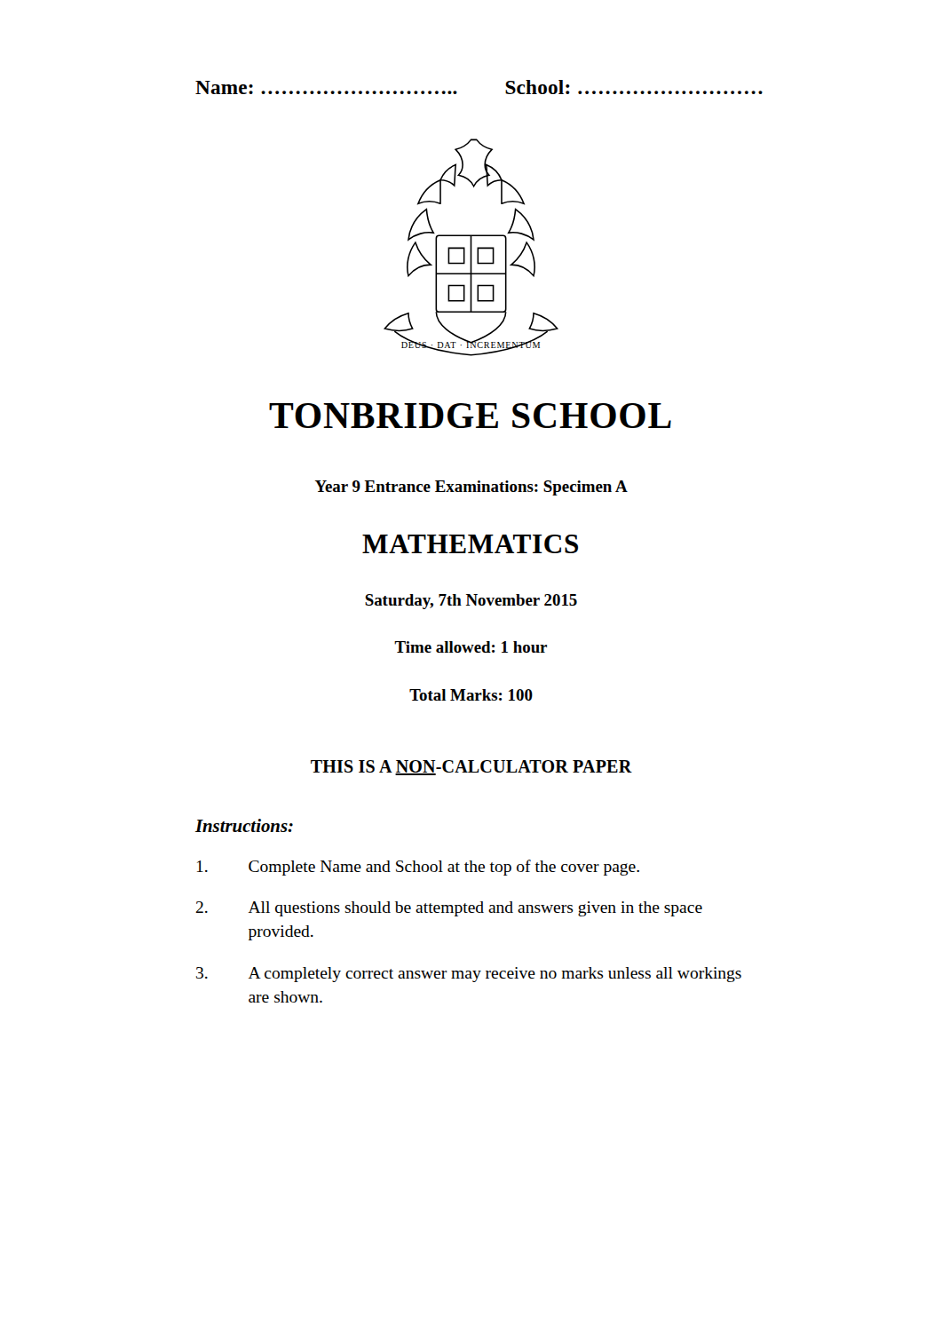Name: ……………………….. School: ………………………
TONBRIDGE SCHOOL
Year 9 Entrance Examinations: Specimen A
MATHEMATICS
Saturday, 7th November 2015
Time allowed: 1 hour
Total Marks: 100
THIS IS A NON-CALCULATOR PAPER
Instructions:
Complete Name and School at the top of the cover page.
All questions should be attempted and answers given in the space provided.
A completely correct answer may receive no marks unless all workings are shown.